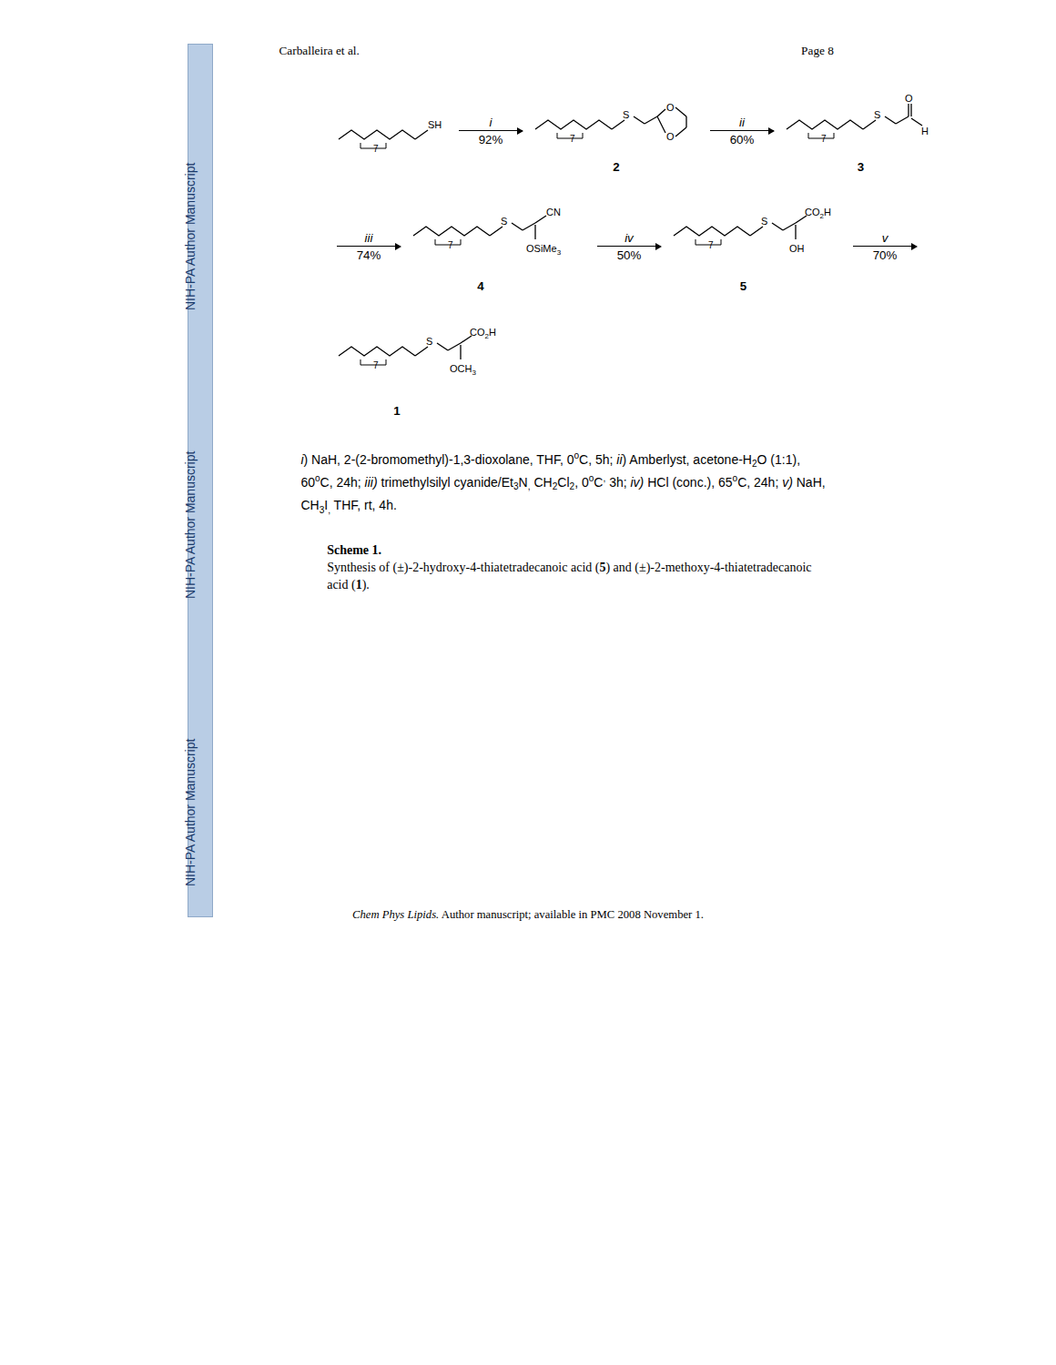NIH-PA Author Manuscript
NIH-PA Author Manuscript
NIH-PA Author Manuscript
Carballeira et al. Page 8
SH 7
i 92%
S 7 O O
2
ii 60%
S 7 O H
3
iii 74%
S 7 CN OSiMe3
4
iv 50%
S 7 CO2H OH
5
v 70%
S 7 CO2H OCH3
1
i) NaH, 2-(2-bromomethyl)-1,3-dioxolane, THF, 0oC, 5h; ii) Amberlyst, acetone-H2O (1:1), 60oC, 24h; iii) trimethylsilyl cyanide/Et3N, CH2Cl2, 0oC, 3h; iv) HCl (conc.), 65oC, 24h; v) NaH, CH3I, THF, rt, 4h.
Scheme 1.
Synthesis of (±)-2-hydroxy-4-thiatetradecanoic acid (5) and (±)-2-methoxy-4-thiatetradecanoic acid (1).
Chem Phys Lipids. Author manuscript; available in PMC 2008 November 1.